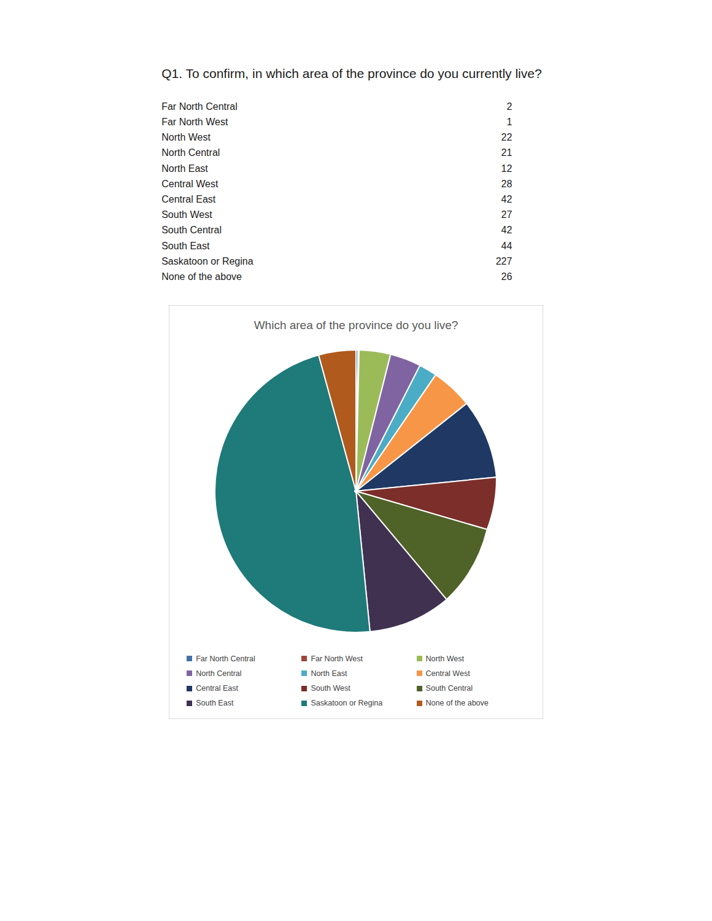Q1. To confirm, in which area of the province do you currently live?
| Far North Central | 2 |
| Far North West | 1 |
| North West | 22 |
| North Central | 21 |
| North East | 12 |
| Central West | 28 |
| Central East | 42 |
| South West | 27 |
| South Central | 42 |
| South East | 44 |
| Saskatoon or Regina | 227 |
| None of the above | 26 |
Which area of the province do you live?
Far North Central
Far North West
North West
North Central
North East
Central West
Central East
South West
South Central
South East
Saskatoon or Regina
None of the above